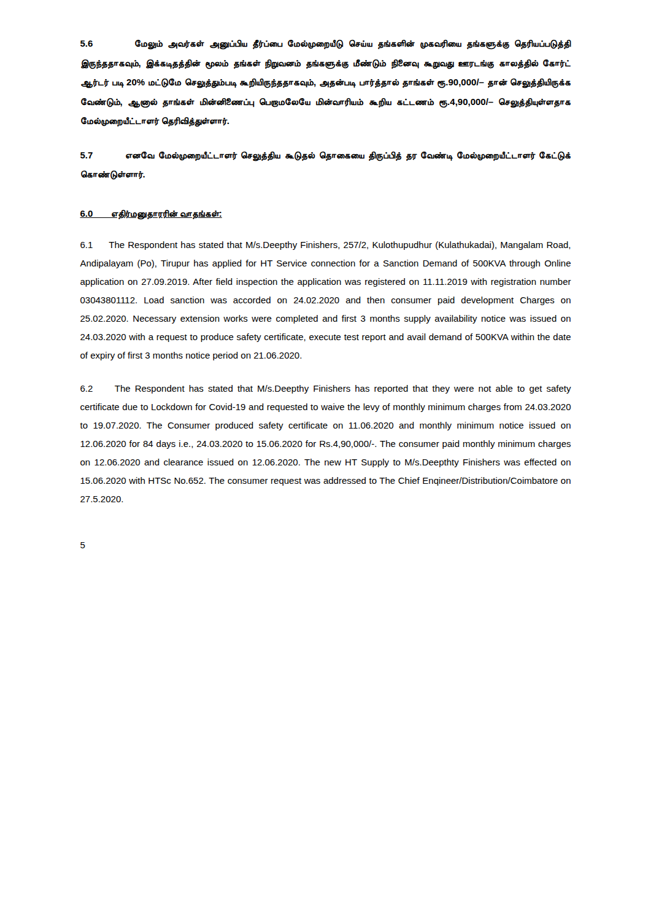5.6 மேலும் அவர்கள் அனுப்பிய தீர்ப்பை மேல்முறையீடு செய்ய தங்களின் முகவரியை தங்களுக்கு தெரியப்படுத்தி இருந்ததாகவும், இக்கடிதத்தின் மூலம் தங்கள் நிறுவனம் தங்களுக்கு மீண்டும் நினைவு கூறுவது ஊரடங்கு காலத்தில் கோர்ட் ஆர்டர் படி 20% மட்டுமே செலுத்தும்படி கூறியிருந்ததாகவும், அதன்படி பார்த்தால் தாங்கள் ரூ.90,000/– தான் செலுத்தியிருக்க வேண்டும், ஆனால் தாங்கள் மின்னிணைப்பு பெறாமலேயே மின்வாரியம் கூறிய கட்டணம் ரூ.4,90,000/– செலுத்தியுள்ளதாக மேல்முறையீட்டாளர் தெரிவித்துள்ளார்.
5.7 எனவே மேல்முறையீட்டாளர் செலுத்திய கூடுதல் தொகையை திருப்பித் தர வேண்டி மேல்முறையீட்டாளர் கேட்டுக் கொண்டுள்ளார்.
6.0 எதிர்மனுதாரரின் வாதங்கள்:
6.1 The Respondent has stated that M/s.Deepthy Finishers, 257/2, Kulothupudhur (Kulathukadai), Mangalam Road, Andipalayam (Po), Tirupur has applied for HT Service connection for a Sanction Demand of 500KVA through Online application on 27.09.2019. After field inspection the application was registered on 11.11.2019 with registration number 03043801112. Load sanction was accorded on 24.02.2020 and then consumer paid development Charges on 25.02.2020. Necessary extension works were completed and first 3 months supply availability notice was issued on 24.03.2020 with a request to produce safety certificate, execute test report and avail demand of 500KVA within the date of expiry of first 3 months notice period on 21.06.2020.
6.2 The Respondent has stated that M/s.Deepthy Finishers has reported that they were not able to get safety certificate due to Lockdown for Covid-19 and requested to waive the levy of monthly minimum charges from 24.03.2020 to 19.07.2020. The Consumer produced safety certificate on 11.06.2020 and monthly minimum notice issued on 12.06.2020 for 84 days i.e., 24.03.2020 to 15.06.2020 for Rs.4,90,000/-. The consumer paid monthly minimum charges on 12.06.2020 and clearance issued on 12.06.2020. The new HT Supply to M/s.Deepthty Finishers was effected on 15.06.2020 with HTSc No.652. The consumer request was addressed to The Chief Enqineer/Distribution/Coimbatore on 27.5.2020.
5